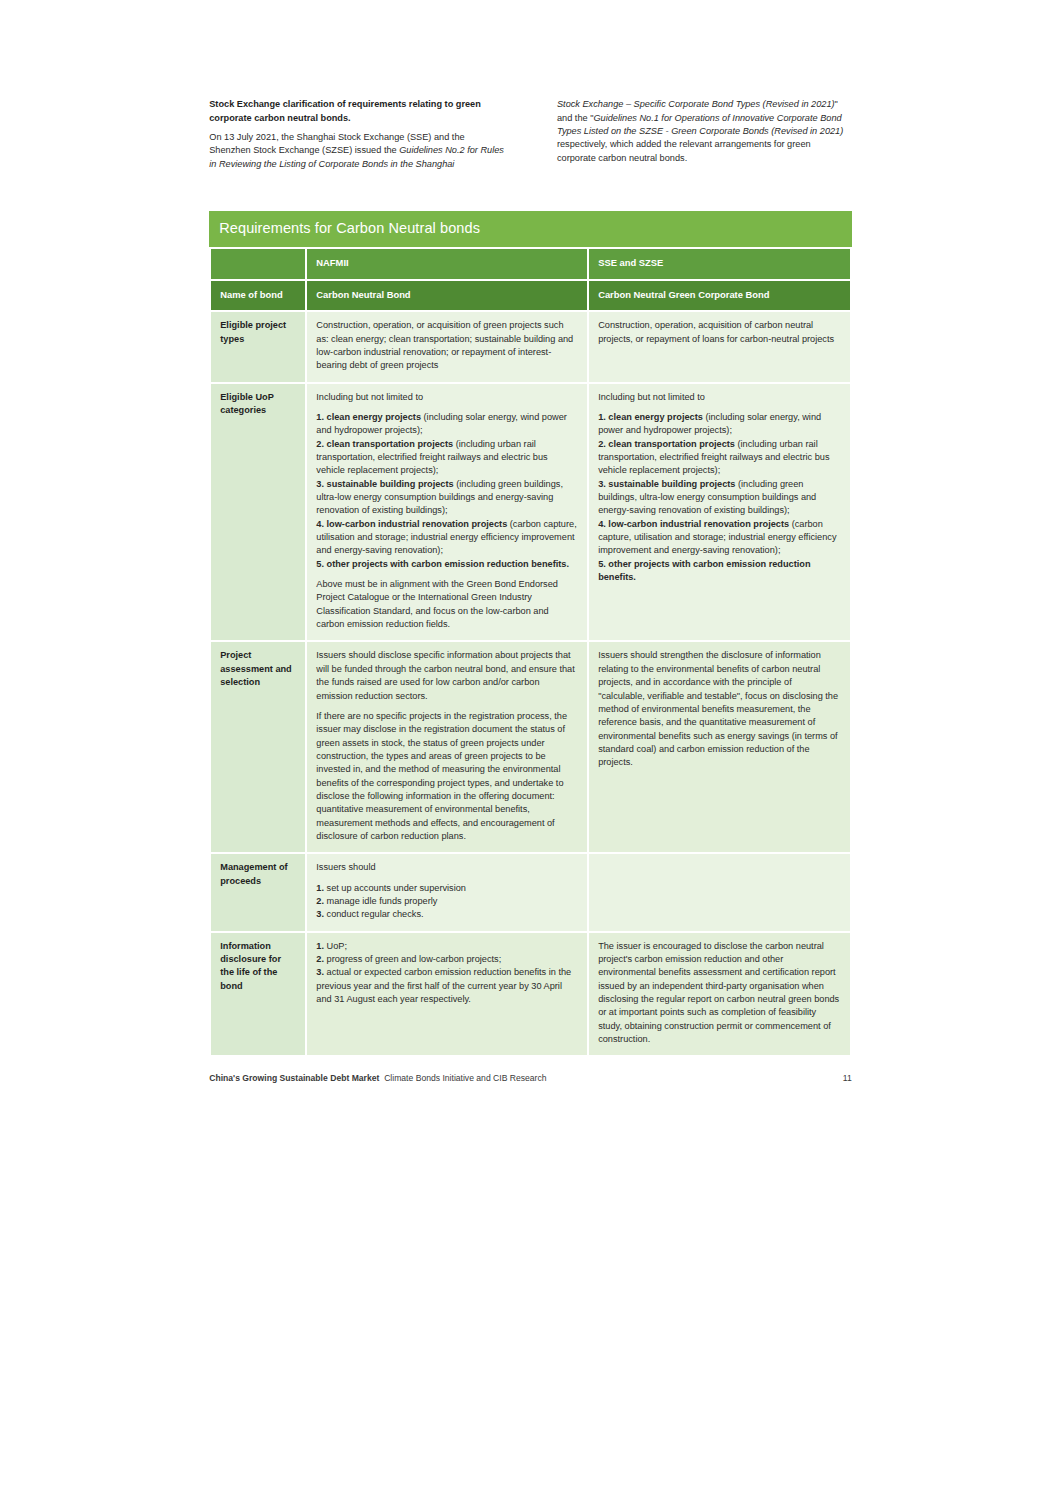Stock Exchange clarification of requirements relating to green corporate carbon neutral bonds.
On 13 July 2021, the Shanghai Stock Exchange (SSE) and the Shenzhen Stock Exchange (SZSE) issued the Guidelines No.2 for Rules in Reviewing the Listing of Corporate Bonds in the Shanghai
Stock Exchange – Specific Corporate Bond Types (Revised in 2021)" and the "Guidelines No.1 for Operations of Innovative Corporate Bond Types Listed on the SZSE - Green Corporate Bonds (Revised in 2021) respectively, which added the relevant arrangements for green corporate carbon neutral bonds.
Requirements for Carbon Neutral bonds
| | NAFMII | SSE and SZSE |
| --- | --- | --- |
| Name of bond | Carbon Neutral Bond | Carbon Neutral Green Corporate Bond |
| Eligible project types | Construction, operation, or acquisition of green projects such as: clean energy; clean transportation; sustainable building and low-carbon industrial renovation; or repayment of interest-bearing debt of green projects | Construction, operation, acquisition of carbon neutral projects, or repayment of loans for carbon-neutral projects |
| Eligible UoP categories | Including but not limited to 1. clean energy projects (including solar energy, wind power and hydropower projects); 2. clean transportation projects (including urban rail transportation, electrified freight railways and electric bus vehicle replacement projects); 3. sustainable building projects (including green buildings, ultra-low energy consumption buildings and energy-saving renovation of existing buildings); 4. low-carbon industrial renovation projects (carbon capture, utilisation and storage; industrial energy efficiency improvement and energy-saving renovation); 5. other projects with carbon emission reduction benefits. Above must be in alignment with the Green Bond Endorsed Project Catalogue or the International Green Industry Classification Standard, and focus on the low-carbon and carbon emission reduction fields. | Including but not limited to 1. clean energy projects (including solar energy, wind power and hydropower projects); 2. clean transportation projects (including urban rail transportation, electrified freight railways and electric bus vehicle replacement projects); 3. sustainable building projects (including green buildings, ultra-low energy consumption buildings and energy-saving renovation of existing buildings); 4. low-carbon industrial renovation projects (carbon capture, utilisation and storage; industrial energy efficiency improvement and energy-saving renovation); 5. other projects with carbon emission reduction benefits. |
| Project assessment and selection | Issuers should disclose specific information about projects that will be funded through the carbon neutral bond, and ensure that the funds raised are used for low carbon and/or carbon emission reduction sectors. If there are no specific projects in the registration process, the issuer may disclose in the registration document the status of green assets in stock, the status of green projects under construction, the types and areas of green projects to be invested in, and the method of measuring the environmental benefits of the corresponding project types, and undertake to disclose the following information in the offering document: quantitative measurement of environmental benefits, measurement methods and effects, and encouragement of disclosure of carbon reduction plans. | Issuers should strengthen the disclosure of information relating to the environmental benefits of carbon neutral projects, and in accordance with the principle of "calculable, verifiable and testable", focus on disclosing the method of environmental benefits measurement, the reference basis, and the quantitative measurement of environmental benefits such as energy savings (in terms of standard coal) and carbon emission reduction of the projects. |
| Management of proceeds | Issuers should 1. set up accounts under supervision 2. manage idle funds properly 3. conduct regular checks. | |
| Information disclosure for the life of the bond | 1. UoP; 2. progress of green and low-carbon projects; 3. actual or expected carbon emission reduction benefits in the previous year and the first half of the current year by 30 April and 31 August each year respectively. | The issuer is encouraged to disclose the carbon neutral project's carbon emission reduction and other environmental benefits assessment and certification report issued by an independent third-party organisation when disclosing the regular report on carbon neutral green bonds or at important points such as completion of feasibility study, obtaining construction permit or commencement of construction. |
China's Growing Sustainable Debt Market Climate Bonds Initiative and CIB Research
11